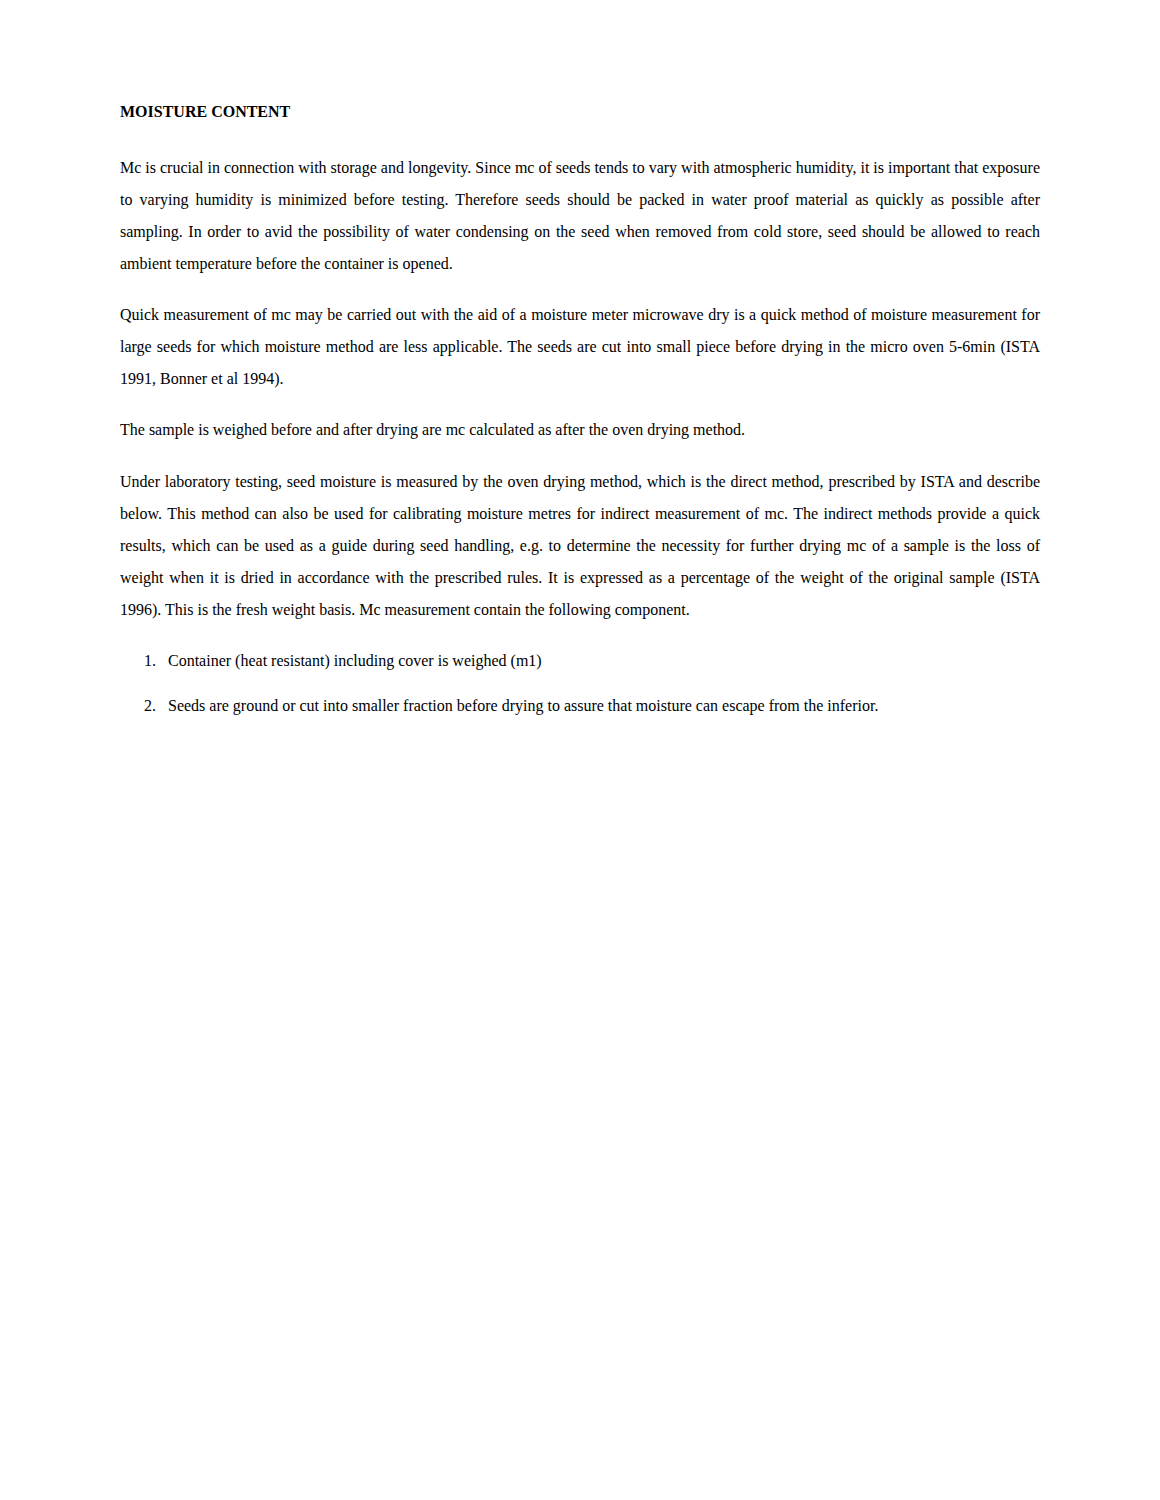Moisture Content
Mc is crucial in connection with storage and longevity. Since mc of seeds tends to vary with atmospheric humidity, it is important that exposure to varying humidity is minimized before testing. Therefore seeds should be packed in water proof material as quickly as possible after sampling. In order to avid the possibility of water condensing on the seed when removed from cold store, seed should be allowed to reach ambient temperature before the container is opened.
Quick measurement of mc may be carried out with the aid of a moisture meter microwave dry is a quick method of moisture measurement for large seeds for which moisture method are less applicable. The seeds are cut into small piece before drying in the micro oven 5-6min (ISTA 1991, Bonner et al 1994).
The sample is weighed before and after drying are mc calculated as after the oven drying method.
Under laboratory testing, seed moisture is measured by the oven drying method, which is the direct method, prescribed by ISTA and describe below. This method can also be used for calibrating moisture metres for indirect measurement of mc. The indirect methods provide a quick results, which can be used as a guide during seed handling, e.g. to determine the necessity for further drying mc of a sample is the loss of weight when it is dried in accordance with the prescribed rules. It is expressed as a percentage of the weight of the original sample (ISTA 1996). This is the fresh weight basis. Mc measurement contain the following component.
Container (heat resistant) including cover is weighed (m1)
Seeds are ground or cut into smaller fraction before drying to assure that moisture can escape from the inferior.